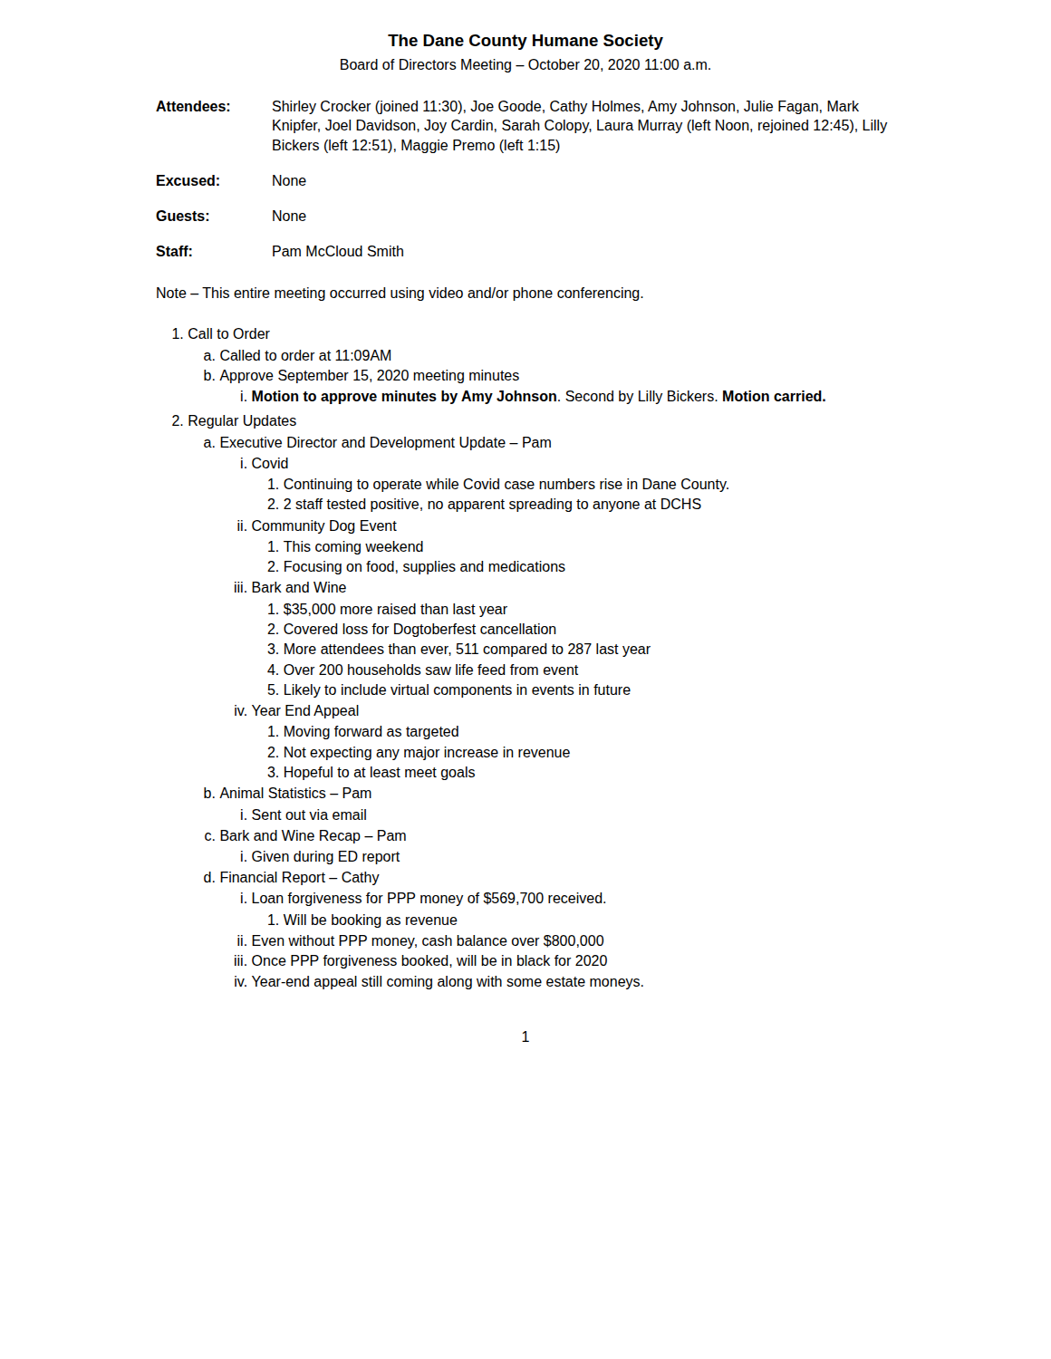The Dane County Humane Society
Board of Directors Meeting – October 20, 2020 11:00 a.m.
Attendees:
Shirley Crocker (joined 11:30), Joe Goode, Cathy Holmes, Amy Johnson, Julie Fagan, Mark Knipfer, Joel Davidson, Joy Cardin, Sarah Colopy, Laura Murray (left Noon, rejoined 12:45), Lilly Bickers (left 12:51), Maggie Premo (left 1:15)
Excused:
None
Guests:
None
Staff:
Pam McCloud Smith
Note – This entire meeting occurred using video and/or phone conferencing.
Call to Order
Called to order at 11:09AM
Approve September 15, 2020 meeting minutes
Motion to approve minutes by Amy Johnson. Second by Lilly Bickers. Motion carried.
Regular Updates
Executive Director and Development Update – Pam
Covid
Continuing to operate while Covid case numbers rise in Dane County.
2 staff tested positive, no apparent spreading to anyone at DCHS
Community Dog Event
This coming weekend
Focusing on food, supplies and medications
Bark and Wine
$35,000 more raised than last year
Covered loss for Dogtoberfest cancellation
More attendees than ever, 511 compared to 287 last year
Over 200 households saw life feed from event
Likely to include virtual components in events in future
Year End Appeal
Moving forward as targeted
Not expecting any major increase in revenue
Hopeful to at least meet goals
Animal Statistics – Pam
Sent out via email
Bark and Wine Recap – Pam
Given during ED report
Financial Report – Cathy
Loan forgiveness for PPP money of $569,700 received.
Will be booking as revenue
Even without PPP money, cash balance over $800,000
Once PPP forgiveness booked, will be in black for 2020
Year-end appeal still coming along with some estate moneys.
1